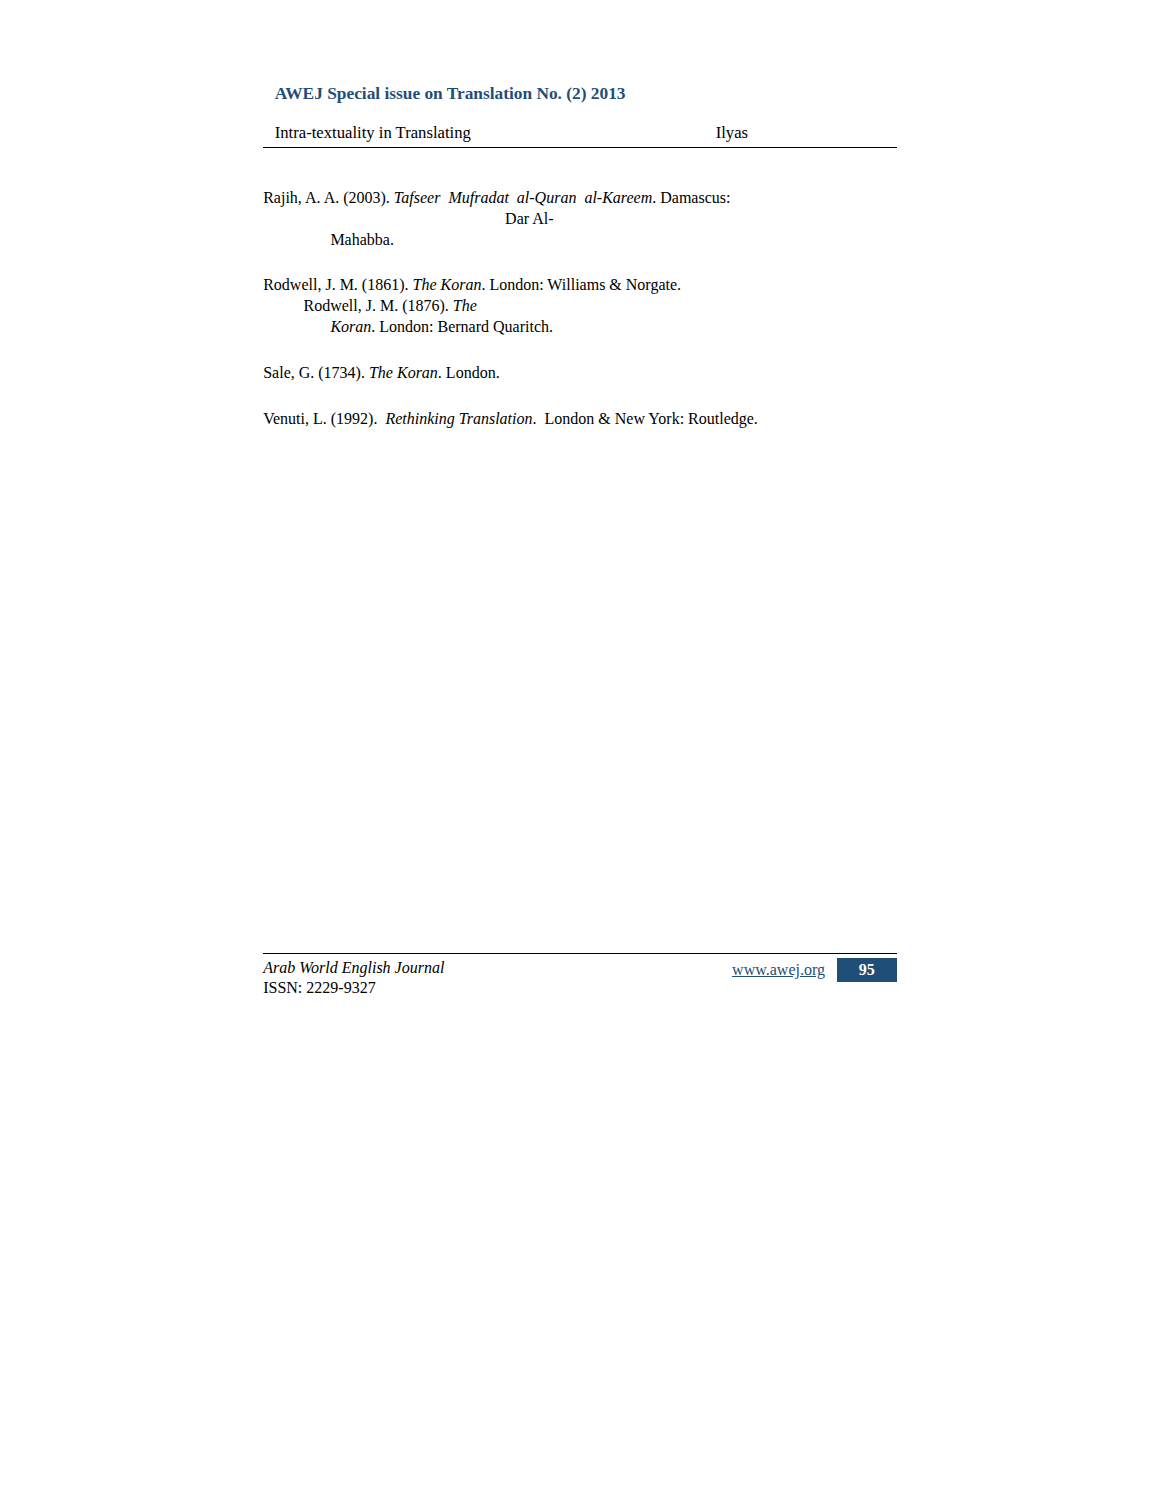AWEJ Special issue on Translation No. (2) 2013
Intra-textuality in Translating Ilyas
Rajih, A. A. (2003). Tafseer Mufradat al-Quran al-Kareem. Damascus: Dar Al-
Mahabba.
Rodwell, J. M. (1861). The Koran. London: Williams & Norgate. Rodwell, J. M. (1876). The
Koran. London: Bernard Quaritch.
Sale, G. (1734). The Koran. London.
Venuti, L. (1992). Rethinking Translation. London & New York: Routledge.
Arab World English Journal
ISSN: 2229-9327
www.awej.org 95